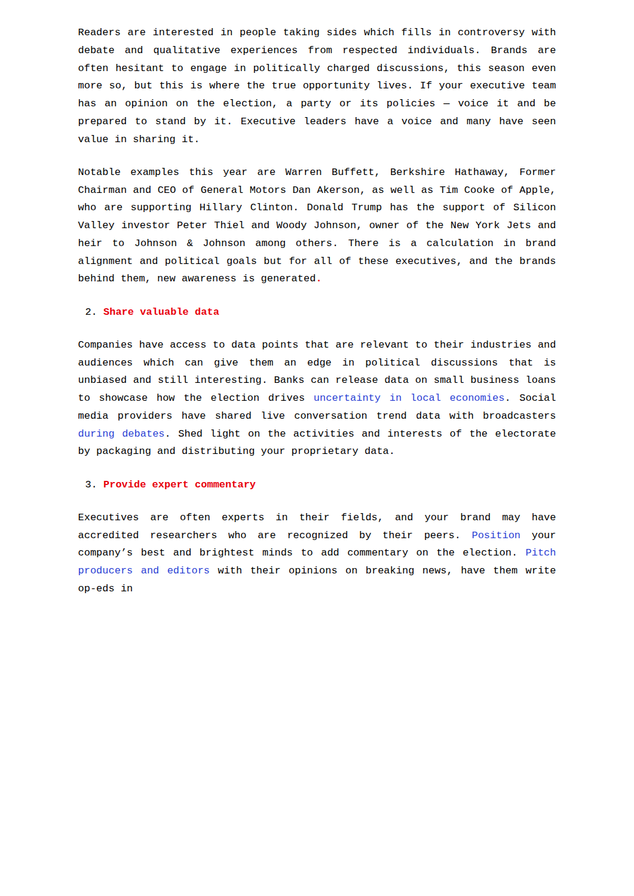Readers are interested in people taking sides which fills in controversy with debate and qualitative experiences from respected individuals. Brands are often hesitant to engage in politically charged discussions, this season even more so, but this is where the true opportunity lives. If your executive team has an opinion on the election, a party or its policies — voice it and be prepared to stand by it. Executive leaders have a voice and many have seen value in sharing it.
Notable examples this year are Warren Buffett, Berkshire Hathaway, Former Chairman and CEO of General Motors Dan Akerson, as well as Tim Cooke of Apple, who are supporting Hillary Clinton. Donald Trump has the support of Silicon Valley investor Peter Thiel and Woody Johnson, owner of the New York Jets and heir to Johnson & Johnson among others. There is a calculation in brand alignment and political goals but for all of these executives, and the brands behind them, new awareness is generated.
Share valuable data
Companies have access to data points that are relevant to their industries and audiences which can give them an edge in political discussions that is unbiased and still interesting. Banks can release data on small business loans to showcase how the election drives uncertainty in local economies. Social media providers have shared live conversation trend data with broadcasters during debates. Shed light on the activities and interests of the electorate by packaging and distributing your proprietary data.
Provide expert commentary
Executives are often experts in their fields, and your brand may have accredited researchers who are recognized by their peers. Position your company’s best and brightest minds to add commentary on the election. Pitch producers and editors with their opinions on breaking news, have them write op-eds in